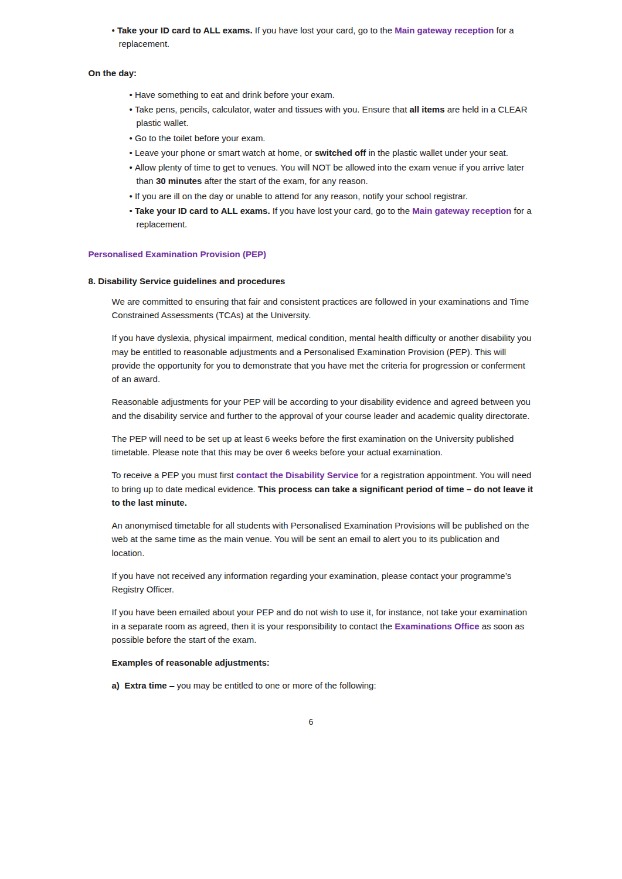Take your ID card to ALL exams. If you have lost your card, go to the Main gateway reception for a replacement.
On the day:
Have something to eat and drink before your exam.
Take pens, pencils, calculator, water and tissues with you. Ensure that all items are held in a CLEAR plastic wallet.
Go to the toilet before your exam.
Leave your phone or smart watch at home, or switched off in the plastic wallet under your seat.
Allow plenty of time to get to venues. You will NOT be allowed into the exam venue if you arrive later than 30 minutes after the start of the exam, for any reason.
If you are ill on the day or unable to attend for any reason, notify your school registrar.
Take your ID card to ALL exams. If you have lost your card, go to the Main gateway reception for a replacement.
Personalised Examination Provision (PEP)
8. Disability Service guidelines and procedures
We are committed to ensuring that fair and consistent practices are followed in your examinations and Time Constrained Assessments (TCAs) at the University.
If you have dyslexia, physical impairment, medical condition, mental health difficulty or another disability you may be entitled to reasonable adjustments and a Personalised Examination Provision (PEP). This will provide the opportunity for you to demonstrate that you have met the criteria for progression or conferment of an award.
Reasonable adjustments for your PEP will be according to your disability evidence and agreed between you and the disability service and further to the approval of your course leader and academic quality directorate.
The PEP will need to be set up at least 6 weeks before the first examination on the University published timetable. Please note that this may be over 6 weeks before your actual examination.
To receive a PEP you must first contact the Disability Service for a registration appointment. You will need to bring up to date medical evidence. This process can take a significant period of time – do not leave it to the last minute.
An anonymised timetable for all students with Personalised Examination Provisions will be published on the web at the same time as the main venue. You will be sent an email to alert you to its publication and location.
If you have not received any information regarding your examination, please contact your programme’s Registry Officer.
If you have been emailed about your PEP and do not wish to use it, for instance, not take your examination in a separate room as agreed, then it is your responsibility to contact the Examinations Office as soon as possible before the start of the exam.
Examples of reasonable adjustments:
a) Extra time – you may be entitled to one or more of the following:
6